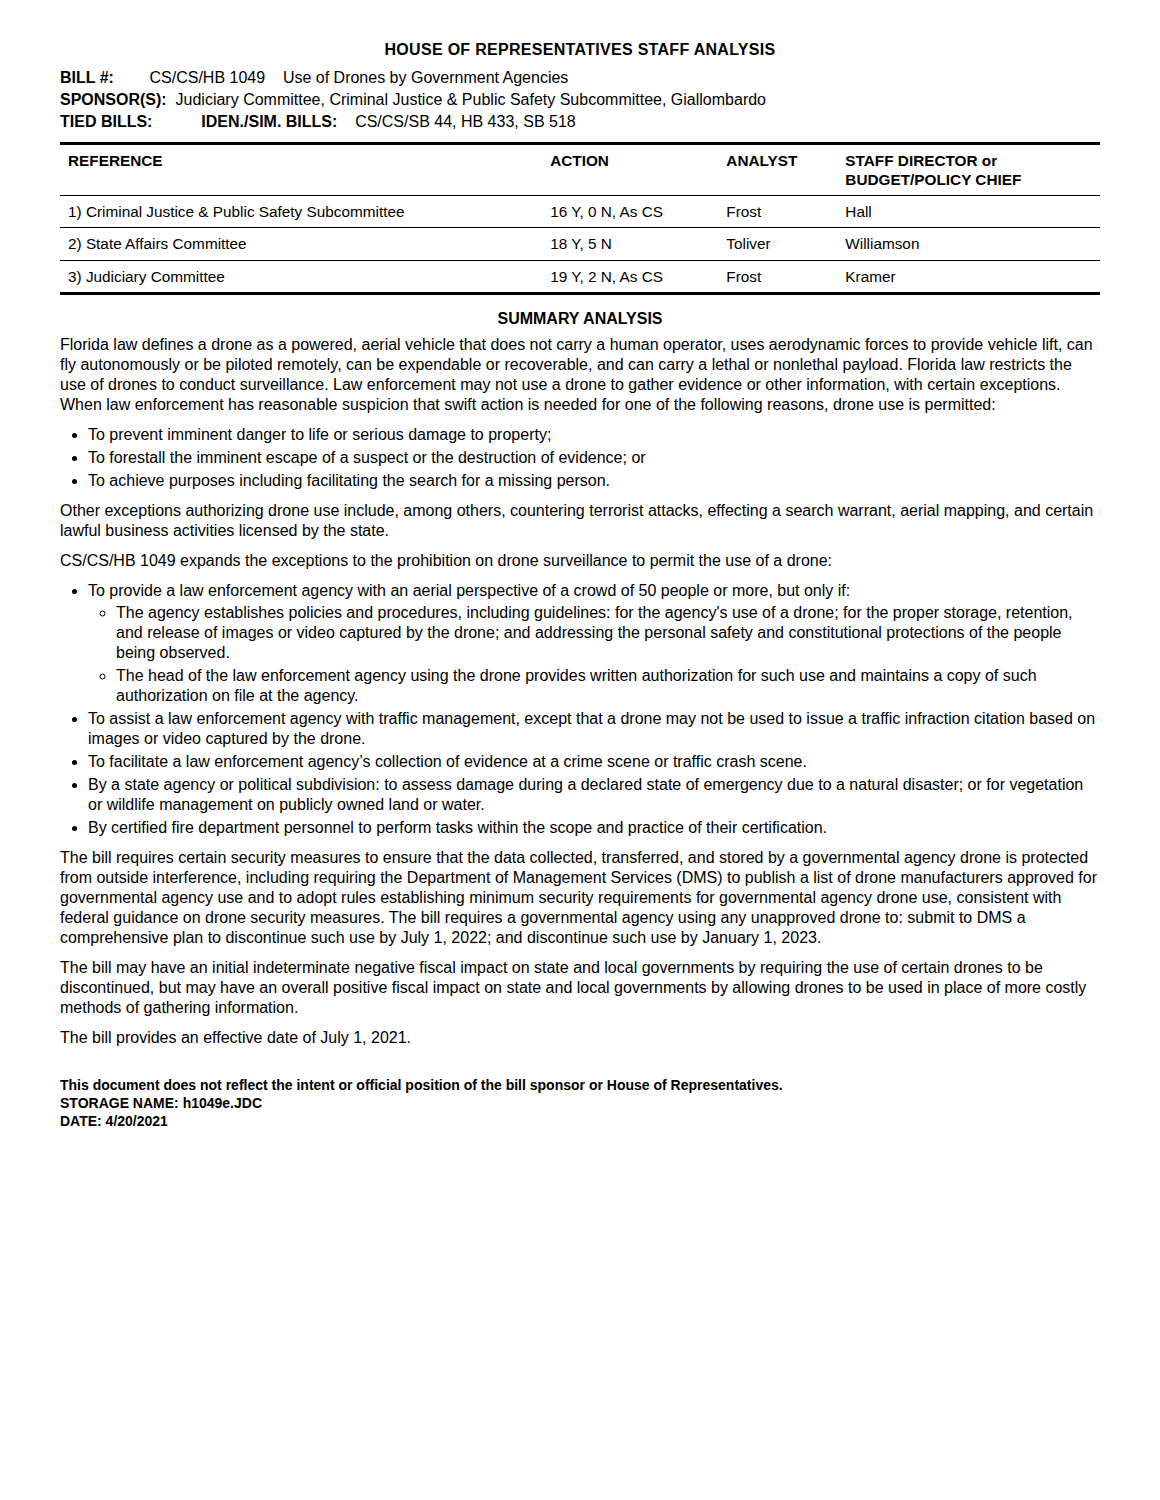HOUSE OF REPRESENTATIVES STAFF ANALYSIS
BILL #: CS/CS/HB 1049 Use of Drones by Government Agencies
SPONSOR(S): Judiciary Committee, Criminal Justice & Public Safety Subcommittee, Giallombardo
TIED BILLS: IDEN./SIM. BILLS: CS/CS/SB 44, HB 433, SB 518
| REFERENCE | ACTION | ANALYST | STAFF DIRECTOR or BUDGET/POLICY CHIEF |
| --- | --- | --- | --- |
| 1) Criminal Justice & Public Safety Subcommittee | 16 Y, 0 N, As CS | Frost | Hall |
| 2) State Affairs Committee | 18 Y, 5 N | Toliver | Williamson |
| 3) Judiciary Committee | 19 Y, 2 N, As CS | Frost | Kramer |
SUMMARY ANALYSIS
Florida law defines a drone as a powered, aerial vehicle that does not carry a human operator, uses aerodynamic forces to provide vehicle lift, can fly autonomously or be piloted remotely, can be expendable or recoverable, and can carry a lethal or nonlethal payload. Florida law restricts the use of drones to conduct surveillance. Law enforcement may not use a drone to gather evidence or other information, with certain exceptions. When law enforcement has reasonable suspicion that swift action is needed for one of the following reasons, drone use is permitted:
To prevent imminent danger to life or serious damage to property;
To forestall the imminent escape of a suspect or the destruction of evidence; or
To achieve purposes including facilitating the search for a missing person.
Other exceptions authorizing drone use include, among others, countering terrorist attacks, effecting a search warrant, aerial mapping, and certain lawful business activities licensed by the state.
CS/CS/HB 1049 expands the exceptions to the prohibition on drone surveillance to permit the use of a drone:
To provide a law enforcement agency with an aerial perspective of a crowd of 50 people or more, but only if:
The agency establishes policies and procedures, including guidelines: for the agency's use of a drone; for the proper storage, retention, and release of images or video captured by the drone; and addressing the personal safety and constitutional protections of the people being observed.
The head of the law enforcement agency using the drone provides written authorization for such use and maintains a copy of such authorization on file at the agency.
To assist a law enforcement agency with traffic management, except that a drone may not be used to issue a traffic infraction citation based on images or video captured by the drone.
To facilitate a law enforcement agency’s collection of evidence at a crime scene or traffic crash scene.
By a state agency or political subdivision: to assess damage during a declared state of emergency due to a natural disaster; or for vegetation or wildlife management on publicly owned land or water.
By certified fire department personnel to perform tasks within the scope and practice of their certification.
The bill requires certain security measures to ensure that the data collected, transferred, and stored by a governmental agency drone is protected from outside interference, including requiring the Department of Management Services (DMS) to publish a list of drone manufacturers approved for governmental agency use and to adopt rules establishing minimum security requirements for governmental agency drone use, consistent with federal guidance on drone security measures. The bill requires a governmental agency using any unapproved drone to: submit to DMS a comprehensive plan to discontinue such use by July 1, 2022; and discontinue such use by January 1, 2023.
The bill may have an initial indeterminate negative fiscal impact on state and local governments by requiring the use of certain drones to be discontinued, but may have an overall positive fiscal impact on state and local governments by allowing drones to be used in place of more costly methods of gathering information.
The bill provides an effective date of July 1, 2021.
This document does not reflect the intent or official position of the bill sponsor or House of Representatives.
STORAGE NAME: h1049e.JDC
DATE: 4/20/2021